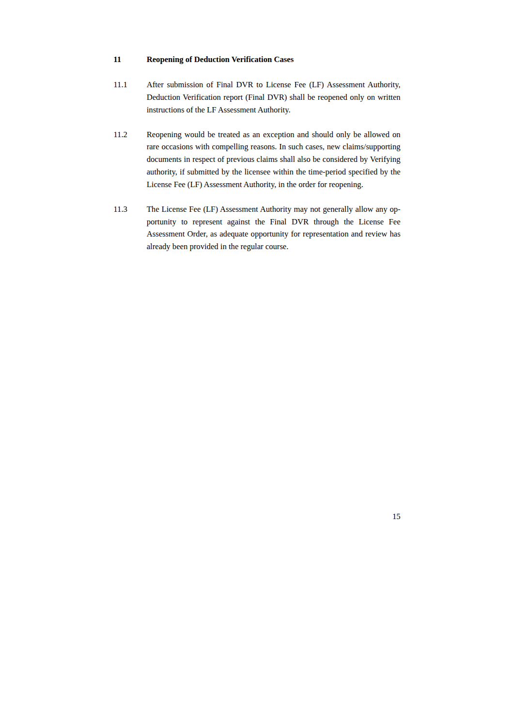11 Reopening of Deduction Verification Cases
11.1
After submission of Final DVR to License Fee (LF) Assessment Authority, Deduction Verification report (Final DVR) shall be reopened only on written instructions of the LF Assessment Authority.
11.2
Reopening would be treated as an exception and should only be allowed on rare occasions with compelling reasons. In such cases, new claims/supporting documents in respect of previous claims shall also be considered by Verifying authority, if submitted by the licensee within the time-period specified by the License Fee (LF) Assessment Authority, in the order for reopening.
11.3
The License Fee (LF) Assessment Authority may not generally allow any opportunity to represent against the Final DVR through the License Fee Assessment Order, as adequate opportunity for representation and review has already been provided in the regular course.
15